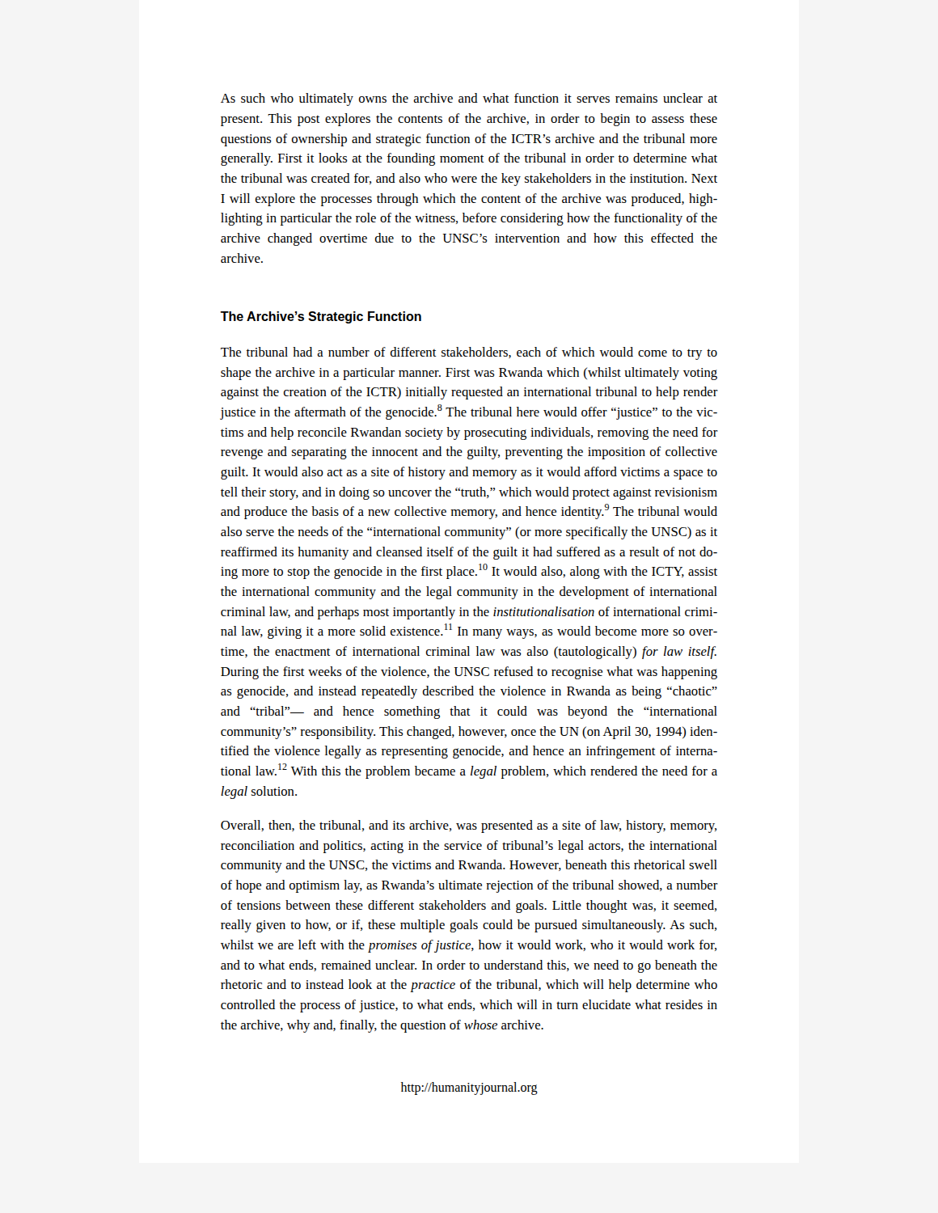As such who ultimately owns the archive and what function it serves remains unclear at present. This post explores the contents of the archive, in order to begin to assess these questions of ownership and strategic function of the ICTR’s archive and the tribunal more generally. First it looks at the founding moment of the tribunal in order to determine what the tribunal was created for, and also who were the key stakeholders in the institution. Next I will explore the processes through which the content of the archive was produced, highlighting in particular the role of the witness, before considering how the functionality of the archive changed overtime due to the UNSC’s intervention and how this effected the archive.
The Archive’s Strategic Function
The tribunal had a number of different stakeholders, each of which would come to try to shape the archive in a particular manner. First was Rwanda which (whilst ultimately voting against the creation of the ICTR) initially requested an international tribunal to help render justice in the aftermath of the genocide.8 The tribunal here would offer “justice” to the victims and help reconcile Rwandan society by prosecuting individuals, removing the need for revenge and separating the innocent and the guilty, preventing the imposition of collective guilt. It would also act as a site of history and memory as it would afford victims a space to tell their story, and in doing so uncover the “truth,” which would protect against revisionism and produce the basis of a new collective memory, and hence identity.9 The tribunal would also serve the needs of the “international community” (or more specifically the UNSC) as it reaffirmed its humanity and cleansed itself of the guilt it had suffered as a result of not doing more to stop the genocide in the first place.10 It would also, along with the ICTY, assist the international community and the legal community in the development of international criminal law, and perhaps most importantly in the institutionalisation of international criminal law, giving it a more solid existence.11 In many ways, as would become more so overtime, the enactment of international criminal law was also (tautologically) for law itself. During the first weeks of the violence, the UNSC refused to recognise what was happening as genocide, and instead repeatedly described the violence in Rwanda as being “chaotic” and “tribal”— and hence something that it could was beyond the “international community’s” responsibility. This changed, however, once the UN (on April 30, 1994) identified the violence legally as representing genocide, and hence an infringement of international law.12 With this the problem became a legal problem, which rendered the need for a legal solution.
Overall, then, the tribunal, and its archive, was presented as a site of law, history, memory, reconciliation and politics, acting in the service of tribunal’s legal actors, the international community and the UNSC, the victims and Rwanda. However, beneath this rhetorical swell of hope and optimism lay, as Rwanda’s ultimate rejection of the tribunal showed, a number of tensions between these different stakeholders and goals. Little thought was, it seemed, really given to how, or if, these multiple goals could be pursued simultaneously. As such, whilst we are left with the promises of justice, how it would work, who it would work for, and to what ends, remained unclear. In order to understand this, we need to go beneath the rhetoric and to instead look at the practice of the tribunal, which will help determine who controlled the process of justice, to what ends, which will in turn elucidate what resides in the archive, why and, finally, the question of whose archive.
http://humanityjournal.org